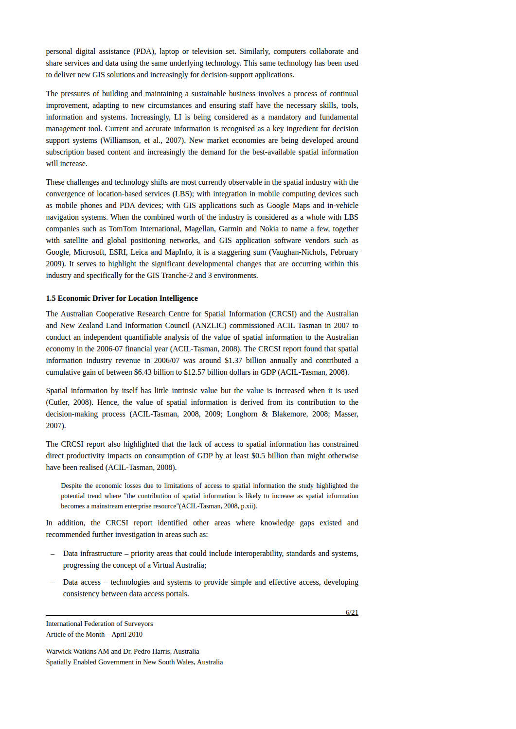personal digital assistance (PDA), laptop or television set. Similarly, computers collaborate and share services and data using the same underlying technology. This same technology has been used to deliver new GIS solutions and increasingly for decision-support applications.
The pressures of building and maintaining a sustainable business involves a process of continual improvement, adapting to new circumstances and ensuring staff have the necessary skills, tools, information and systems. Increasingly, LI is being considered as a mandatory and fundamental management tool. Current and accurate information is recognised as a key ingredient for decision support systems (Williamson, et al., 2007). New market economies are being developed around subscription based content and increasingly the demand for the best-available spatial information will increase.
These challenges and technology shifts are most currently observable in the spatial industry with the convergence of location-based services (LBS); with integration in mobile computing devices such as mobile phones and PDA devices; with GIS applications such as Google Maps and in-vehicle navigation systems. When the combined worth of the industry is considered as a whole with LBS companies such as TomTom International, Magellan, Garmin and Nokia to name a few, together with satellite and global positioning networks, and GIS application software vendors such as Google, Microsoft, ESRI, Leica and MapInfo, it is a staggering sum (Vaughan-Nichols, February 2009). It serves to highlight the significant developmental changes that are occurring within this industry and specifically for the GIS Tranche-2 and 3 environments.
1.5 Economic Driver for Location Intelligence
The Australian Cooperative Research Centre for Spatial Information (CRCSI) and the Australian and New Zealand Land Information Council (ANZLIC) commissioned ACIL Tasman in 2007 to conduct an independent quantifiable analysis of the value of spatial information to the Australian economy in the 2006-07 financial year (ACIL-Tasman, 2008). The CRCSI report found that spatial information industry revenue in 2006/07 was around $1.37 billion annually and contributed a cumulative gain of between $6.43 billion to $12.57 billion dollars in GDP (ACIL-Tasman, 2008).
Spatial information by itself has little intrinsic value but the value is increased when it is used (Cutler, 2008). Hence, the value of spatial information is derived from its contribution to the decision-making process (ACIL-Tasman, 2008, 2009; Longhorn & Blakemore, 2008; Masser, 2007).
The CRCSI report also highlighted that the lack of access to spatial information has constrained direct productivity impacts on consumption of GDP by at least $0.5 billion than might otherwise have been realised (ACIL-Tasman, 2008).
Despite the economic losses due to limitations of access to spatial information the study highlighted the potential trend where "the contribution of spatial information is likely to increase as spatial information becomes a mainstream enterprise resource"(ACIL-Tasman, 2008, p.xii).
In addition, the CRCSI report identified other areas where knowledge gaps existed and recommended further investigation in areas such as:
Data infrastructure – priority areas that could include interoperability, standards and systems, progressing the concept of a Virtual Australia;
Data access – technologies and systems to provide simple and effective access, developing consistency between data access portals.
6/21
International Federation of Surveyors
Article of the Month – April 2010
Warwick Watkins AM and Dr. Pedro Harris, Australia
Spatially Enabled Government in New South Wales, Australia